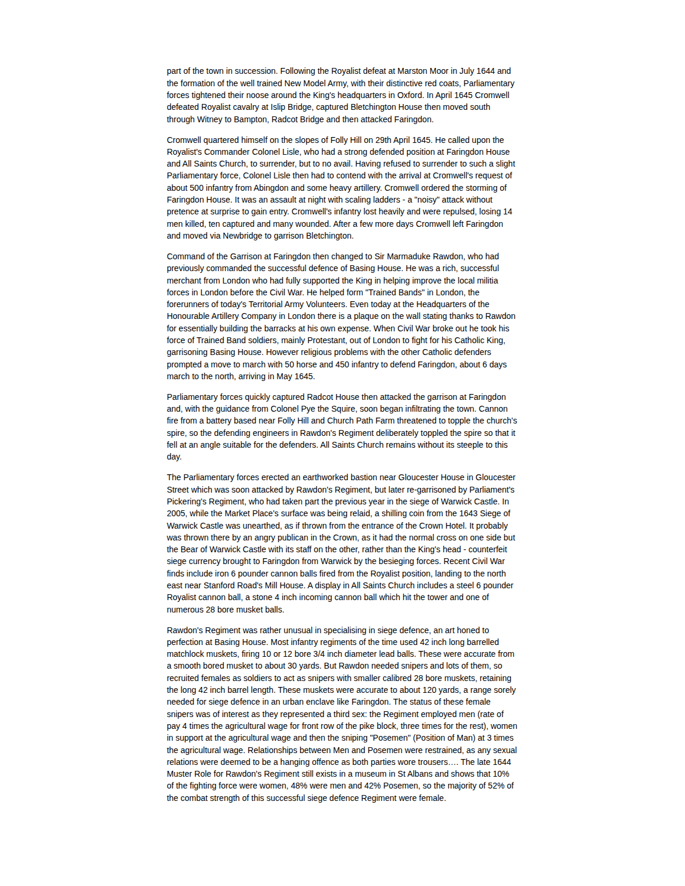part of the town in succession. Following the Royalist defeat at Marston Moor in July 1644 and the formation of the well trained New Model Army, with their distinctive red coats, Parliamentary forces tightened their noose around the King's headquarters in Oxford. In April 1645 Cromwell defeated Royalist cavalry at Islip Bridge, captured Bletchington House then moved south through Witney to Bampton, Radcot Bridge and then attacked Faringdon.
Cromwell quartered himself on the slopes of Folly Hill on 29th April 1645. He called upon the Royalist's Commander Colonel Lisle, who had a strong defended position at Faringdon House and All Saints Church, to surrender, but to no avail. Having refused to surrender to such a slight Parliamentary force, Colonel Lisle then had to contend with the arrival at Cromwell's request of about 500 infantry from Abingdon and some heavy artillery. Cromwell ordered the storming of Faringdon House. It was an assault at night with scaling ladders - a "noisy" attack without pretence at surprise to gain entry. Cromwell's infantry lost heavily and were repulsed, losing 14 men killed, ten captured and many wounded. After a few more days Cromwell left Faringdon and moved via Newbridge to garrison Bletchington.
Command of the Garrison at Faringdon then changed to Sir Marmaduke Rawdon, who had previously commanded the successful defence of Basing House. He was a rich, successful merchant from London who had fully supported the King in helping improve the local militia forces in London before the Civil War. He helped form "Trained Bands" in London, the forerunners of today's Territorial Army Volunteers. Even today at the Headquarters of the Honourable Artillery Company in London there is a plaque on the wall stating thanks to Rawdon for essentially building the barracks at his own expense. When Civil War broke out he took his force of Trained Band soldiers, mainly Protestant, out of London to fight for his Catholic King, garrisoning Basing House. However religious problems with the other Catholic defenders prompted a move to march with 50 horse and 450 infantry to defend Faringdon, about 6 days march to the north, arriving in May 1645.
Parliamentary forces quickly captured Radcot House then attacked the garrison at Faringdon and, with the guidance from Colonel Pye the Squire, soon began infiltrating the town. Cannon fire from a battery based near Folly Hill and Church Path Farm threatened to topple the church's spire, so the defending engineers in Rawdon's Regiment deliberately toppled the spire so that it fell at an angle suitable for the defenders. All Saints Church remains without its steeple to this day.
The Parliamentary forces erected an earthworked bastion near Gloucester House in Gloucester Street which was soon attacked by Rawdon's Regiment, but later re-garrisoned by Parliament's Pickering's Regiment, who had taken part the previous year in the siege of Warwick Castle. In 2005, while the Market Place's surface was being relaid, a shilling coin from the 1643 Siege of Warwick Castle was unearthed, as if thrown from the entrance of the Crown Hotel. It probably was thrown there by an angry publican in the Crown, as it had the normal cross on one side but the Bear of Warwick Castle with its staff on the other, rather than the King's head - counterfeit siege currency brought to Faringdon from Warwick by the besieging forces. Recent Civil War finds include iron 6 pounder cannon balls fired from the Royalist position, landing to the north east near Stanford Road's Mill House. A display in All Saints Church includes a steel 6 pounder Royalist cannon ball, a stone 4 inch incoming cannon ball which hit the tower and one of numerous 28 bore musket balls.
Rawdon's Regiment was rather unusual in specialising in siege defence, an art honed to perfection at Basing House. Most infantry regiments of the time used 42 inch long barrelled matchlock muskets, firing 10 or 12 bore 3/4 inch diameter lead balls. These were accurate from a smooth bored musket to about 30 yards. But Rawdon needed snipers and lots of them, so recruited females as soldiers to act as snipers with smaller calibred 28 bore muskets, retaining the long 42 inch barrel length. These muskets were accurate to about 120 yards, a range sorely needed for siege defence in an urban enclave like Faringdon. The status of these female snipers was of interest as they represented a third sex: the Regiment employed men (rate of pay 4 times the agricultural wage for front row of the pike block, three times for the rest), women in support at the agricultural wage and then the sniping "Posemen" (Position of Man) at 3 times the agricultural wage. Relationships between Men and Posemen were restrained, as any sexual relations were deemed to be a hanging offence as both parties wore trousers…. The late 1644 Muster Role for Rawdon's Regiment still exists in a museum in St Albans and shows that 10% of the fighting force were women, 48% were men and 42% Posemen, so the majority of 52% of the combat strength of this successful siege defence Regiment were female.